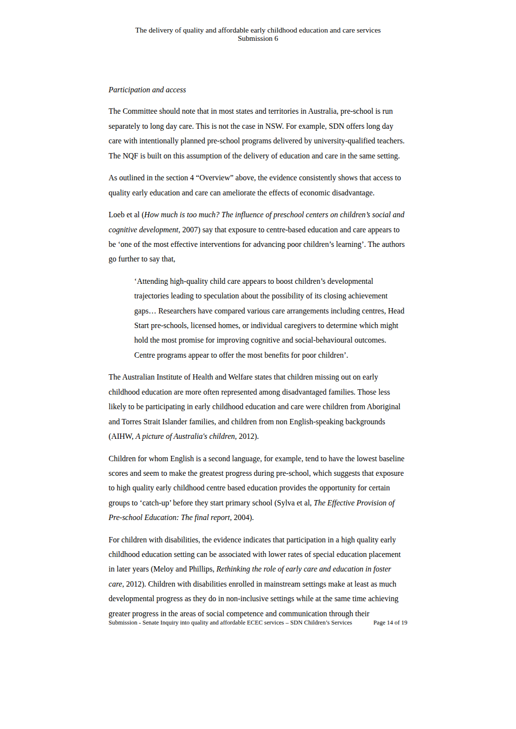The delivery of quality and affordable early childhood education and care services Submission 6
Participation and access
The Committee should note that in most states and territories in Australia, pre-school is run separately to long day care. This is not the case in NSW. For example, SDN offers long day care with intentionally planned pre-school programs delivered by university-qualified teachers. The NQF is built on this assumption of the delivery of education and care in the same setting.
As outlined in the section 4 “Overview” above, the evidence consistently shows that access to quality early education and care can ameliorate the effects of economic disadvantage.
Loeb et al (How much is too much? The influence of preschool centers on children’s social and cognitive development, 2007) say that exposure to centre-based education and care appears to be ‘one of the most effective interventions for advancing poor children’s learning’. The authors go further to say that,
‘Attending high-quality child care appears to boost children’s developmental trajectories leading to speculation about the possibility of its closing achievement gaps… Researchers have compared various care arrangements including centres, Head Start pre-schools, licensed homes, or individual caregivers to determine which might hold the most promise for improving cognitive and social-behavioural outcomes. Centre programs appear to offer the most benefits for poor children’.
The Australian Institute of Health and Welfare states that children missing out on early childhood education are more often represented among disadvantaged families. Those less likely to be participating in early childhood education and care were children from Aboriginal and Torres Strait Islander families, and children from non English-speaking backgrounds (AIHW, A picture of Australia's children, 2012).
Children for whom English is a second language, for example, tend to have the lowest baseline scores and seem to make the greatest progress during pre-school, which suggests that exposure to high quality early childhood centre based education provides the opportunity for certain groups to ‘catch-up’ before they start primary school (Sylva et al, The Effective Provision of Pre-school Education: The final report, 2004).
For children with disabilities, the evidence indicates that participation in a high quality early childhood education setting can be associated with lower rates of special education placement in later years (Meloy and Phillips, Rethinking the role of early care and education in foster care, 2012). Children with disabilities enrolled in mainstream settings make at least as much developmental progress as they do in non-inclusive settings while at the same time achieving greater progress in the areas of social competence and communication through their
Submission - Senate Inquiry into quality and affordable ECEC services – SDN Children’s Services Page 14 of 19